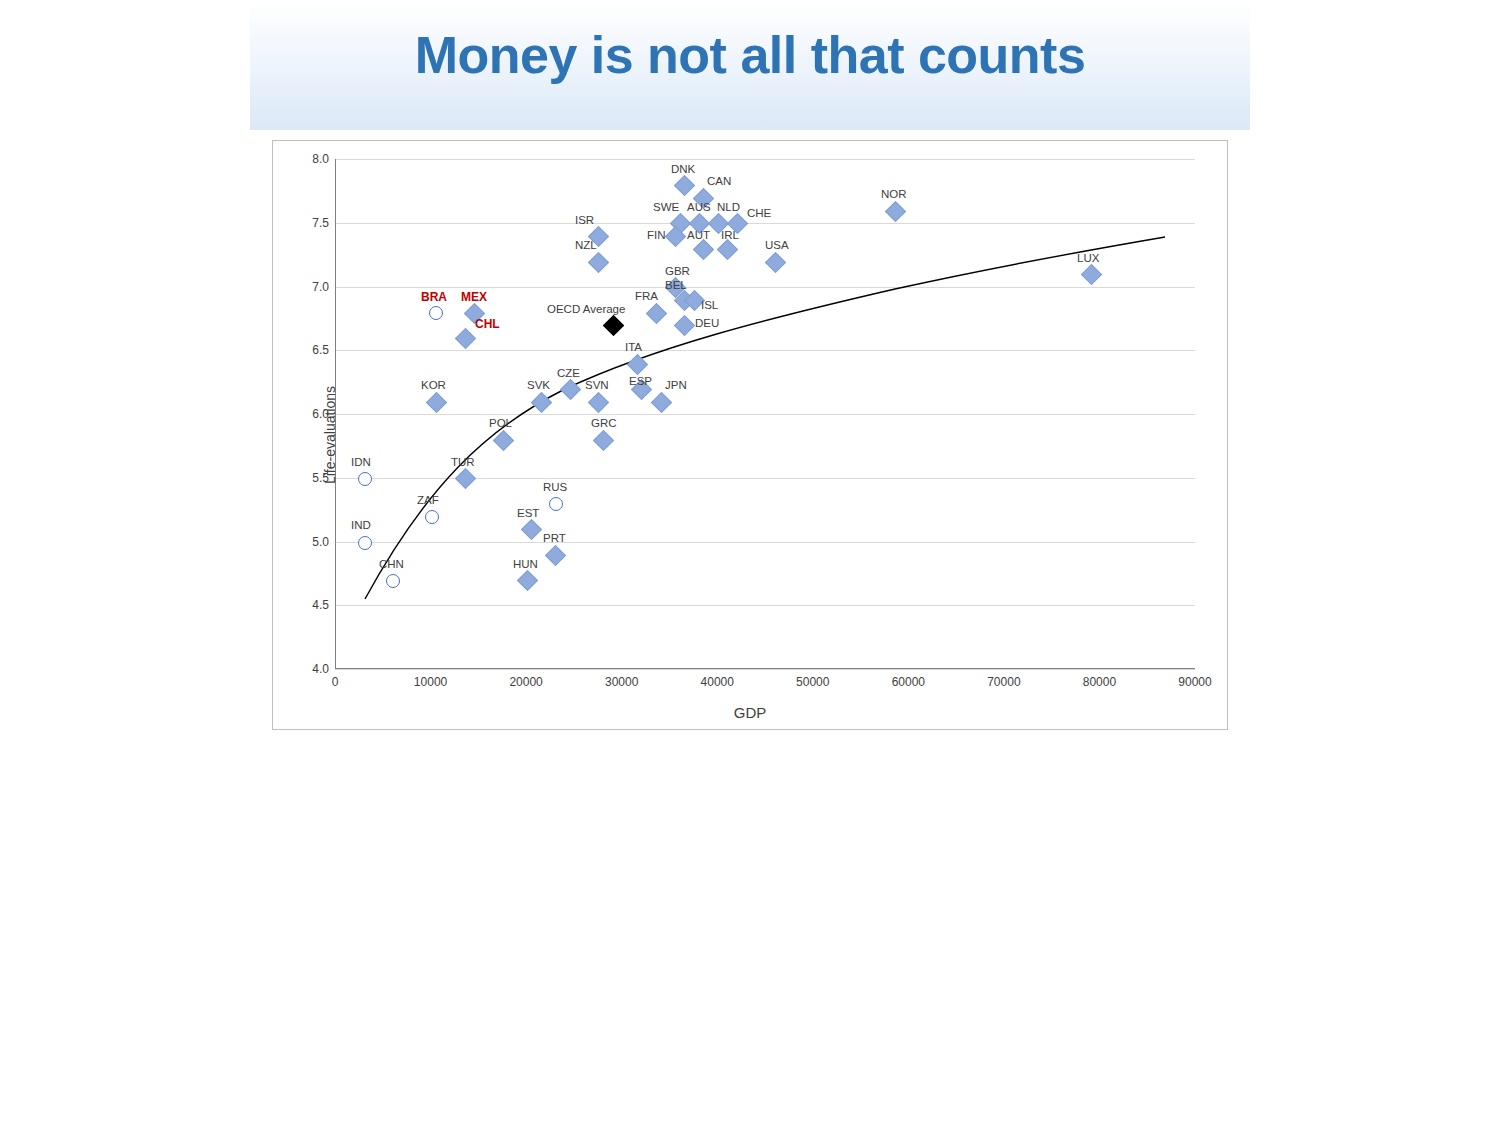Money is not all that counts
8.0
7.5
7.0
6.5
6.0
5.5
5.0
4.5
4.0
0
10000
20000
30000
40000
50000
60000
70000
80000
90000
DNK
CAN
NOR
SWE
AUS
NLD
CHE
ISR
FIN
AUT
IRL
NZL
USA
LUX
GBR
BEL
FRA
ISL
MEX
BRA
OECD Average
DEU
CHL
ITA
CZE
ESP
SVK
SVN
JPN
KOR
POL
GRC
TUR
IDN
RUS
ZAF
EST
IND
PRT
HUN
CHN
Life-evaluations
GDP